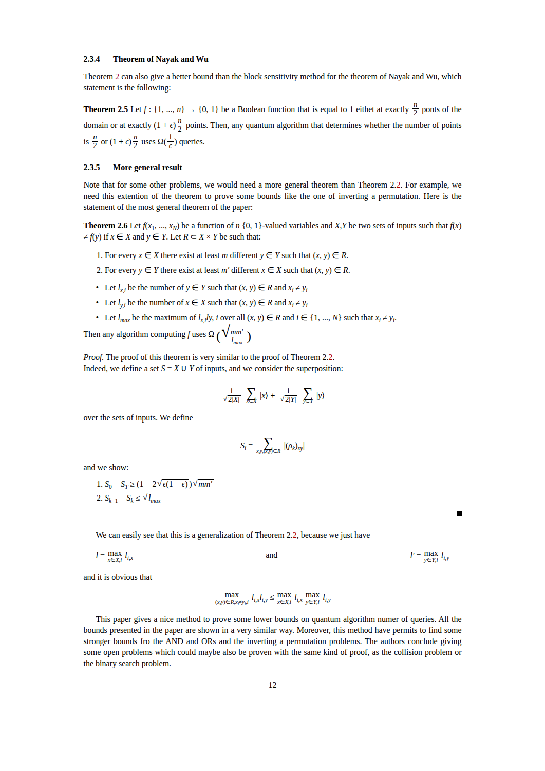2.3.4 Theorem of Nayak and Wu
Theorem 2 can also give a better bound than the block sensitivity method for the theorem of Nayak and Wu, which statement is the following:
Theorem 2.5 Let f : {1, ..., n} → {0, 1} be a Boolean function that is equal to 1 eithet at exactly n 2 ponts of the domain or at exactly (1 + ϵ)n 2 points. Then, any quantum algorithm that determines whether the number of points is n 2 or (1 + ϵ)n 2 uses Ω(1 ϵ) queries.
2.3.5 More general result
Note that for some other problems, we would need a more general theorem than Theorem 2.2. For example, we need this extention of the theorem to prove some bounds like the one of inverting a permutation. Here is the statement of the most general theorem of the paper:
Theorem 2.6 Let f(x1, ..., xN) be a function of n {0, 1}-valued variables and X,Y be two sets of inputs such that f(x) ≠ f(y) if x ∈ X and y ∈ Y. Let R ⊂ X × Y be such that:
For every x ∈ X there exist at least m different y ∈ Y such that (x, y) ∈ R.
For every y ∈ Y there exist at least m′ different x ∈ X such that (x, y) ∈ R.
Let lx,i be the number of y ∈ Y such that (x, y) ∈ R and xi ≠ yi
Let ly,i be the number of x ∈ X such that (x, y) ∈ R and xi ≠ yi
Let lmax be the maximum of lx,ily, i over all (x, y) ∈ R and i ∈ {1, ..., N} such that xi ≠ yi.
Then any algorithm computing f uses Ω (mm′lmax)
Proof. The proof of this theorem is very similar to the proof of Theorem 2.2.
Indeed, we define a set S = X ∪ Y of inputs, and we consider the superposition:
12|X| ∑x∈X |x⟩ + 12|Y| ∑y∈Y |y⟩
over the sets of inputs. We define
Si = ∑x,y,(x,y)∈R |(ρk)xy|
and we show:
S0 − ST ≥ (1 − 2ϵ(1 − ϵ))mm′
Sk−1 − Sk ≤ lmax
We can easily see that this is a generalization of Theorem 2.2, because we just have
l = max x∈X,i li,x
and
l′ = max y∈Y,i li,y
and it is obvious that
max(x,y)∈R,xi≠yi,i li,xli,y ≤ max x∈X,i li,x max y∈Y,i li,y
This paper gives a nice method to prove some lower bounds on quantum algorithm numer of queries. All the bounds presented in the paper are shown in a very similar way. Moreover, this method have permits to find some stronger bounds fro the AND and ORs and the inverting a permutation problems. The authors conclude giving some open problems which could maybe also be proven with the same kind of proof, as the collision problem or the binary search problem.
12